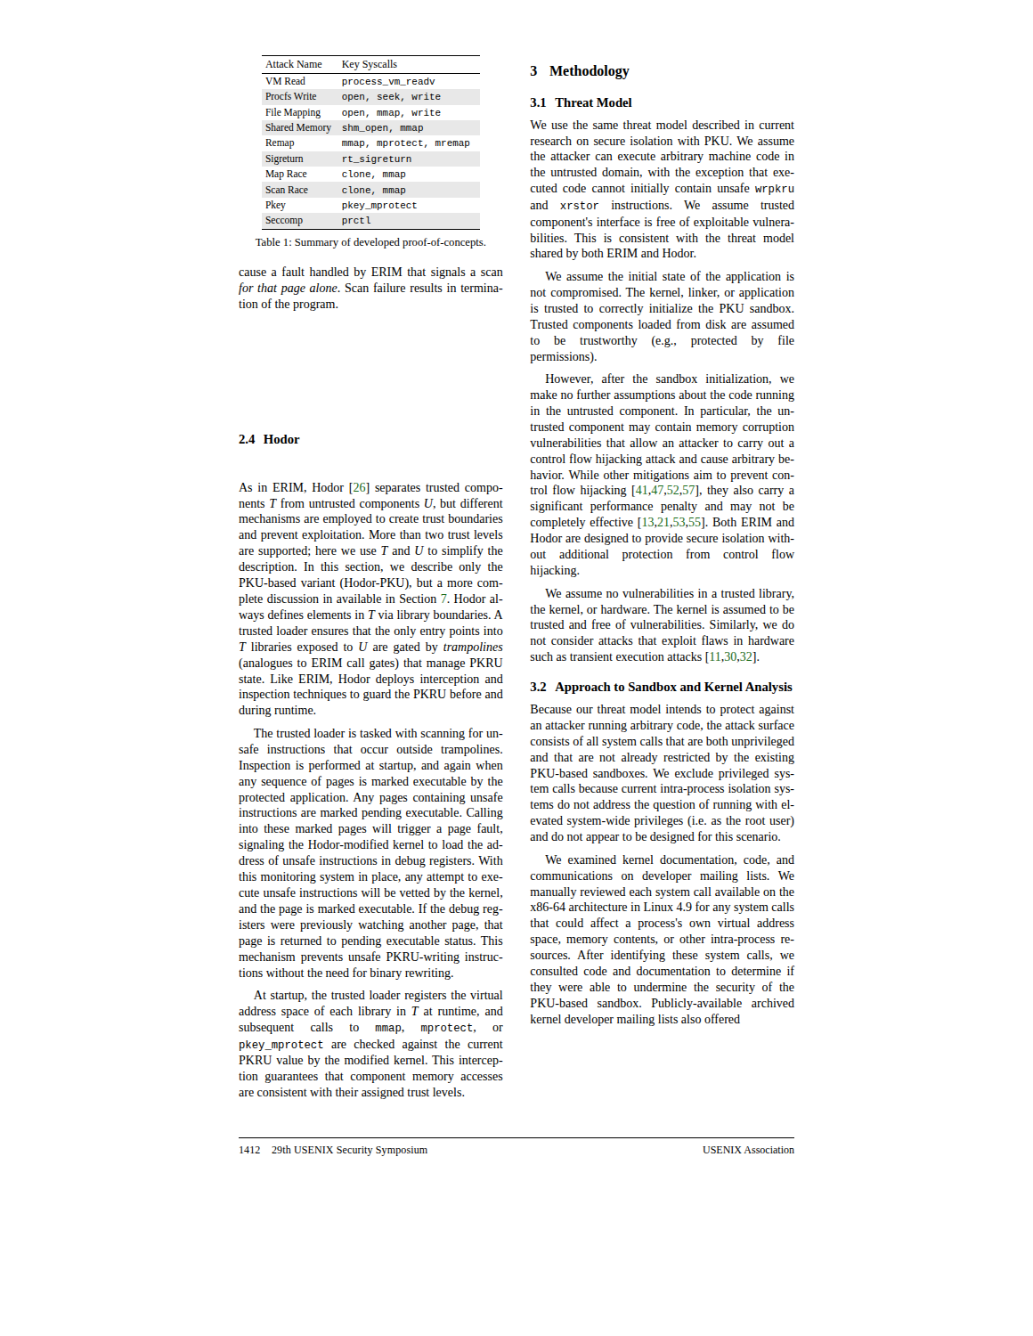| Attack Name | Key Syscalls |
| --- | --- |
| VM Read | process_vm_readv |
| Procfs Write | open, seek, write |
| File Mapping | open, mmap, write |
| Shared Memory | shm_open, mmap |
| Remap | mmap, mprotect, mremap |
| Sigreturn | rt_sigreturn |
| Map Race | clone, mmap |
| Scan Race | clone, mmap |
| Pkey | pkey_mprotect |
| Seccomp | prctl |
Table 1: Summary of developed proof-of-concepts.
cause a fault handled by ERIM that signals a scan for that page alone. Scan failure results in termination of the program.
2.4 Hodor
As in ERIM, Hodor [26] separates trusted components T from untrusted components U, but different mechanisms are employed to create trust boundaries and prevent exploitation. More than two trust levels are supported; here we use T and U to simplify the description. In this section, we describe only the PKU-based variant (Hodor-PKU), but a more complete discussion in available in Section 7. Hodor always defines elements in T via library boundaries. A trusted loader ensures that the only entry points into T libraries exposed to U are gated by trampolines (analogues to ERIM call gates) that manage PKRU state. Like ERIM, Hodor deploys interception and inspection techniques to guard the PKRU before and during runtime.
The trusted loader is tasked with scanning for unsafe instructions that occur outside trampolines. Inspection is performed at startup, and again when any sequence of pages is marked executable by the protected application. Any pages containing unsafe instructions are marked pending executable. Calling into these marked pages will trigger a page fault, signaling the Hodor-modified kernel to load the address of unsafe instructions in debug registers. With this monitoring system in place, any attempt to execute unsafe instructions will be vetted by the kernel, and the page is marked executable. If the debug registers were previously watching another page, that page is returned to pending executable status. This mechanism prevents unsafe PKRU-writing instructions without the need for binary rewriting.
At startup, the trusted loader registers the virtual address space of each library in T at runtime, and subsequent calls to mmap, mprotect, or pkey_mprotect are checked against the current PKRU value by the modified kernel. This interception guarantees that component memory accesses are consistent with their assigned trust levels.
3 Methodology
3.1 Threat Model
We use the same threat model described in current research on secure isolation with PKU. We assume the attacker can execute arbitrary machine code in the untrusted domain, with the exception that executed code cannot initially contain unsafe wrpkru and xrstor instructions. We assume trusted component's interface is free of exploitable vulnerabilities. This is consistent with the threat model shared by both ERIM and Hodor.
We assume the initial state of the application is not compromised. The kernel, linker, or application is trusted to correctly initialize the PKU sandbox. Trusted components loaded from disk are assumed to be trustworthy (e.g., protected by file permissions).
However, after the sandbox initialization, we make no further assumptions about the code running in the untrusted component. In particular, the untrusted component may contain memory corruption vulnerabilities that allow an attacker to carry out a control flow hijacking attack and cause arbitrary behavior. While other mitigations aim to prevent control flow hijacking [41,47,52,57], they also carry a significant performance penalty and may not be completely effective [13,21,53,55]. Both ERIM and Hodor are designed to provide secure isolation without additional protection from control flow hijacking.
We assume no vulnerabilities in a trusted library, the kernel, or hardware. The kernel is assumed to be trusted and free of vulnerabilities. Similarly, we do not consider attacks that exploit flaws in hardware such as transient execution attacks [11,30,32].
3.2 Approach to Sandbox and Kernel Analysis
Because our threat model intends to protect against an attacker running arbitrary code, the attack surface consists of all system calls that are both unprivileged and that are not already restricted by the existing PKU-based sandboxes. We exclude privileged system calls because current intra-process isolation systems do not address the question of running with elevated system-wide privileges (i.e. as the root user) and do not appear to be designed for this scenario.
We examined kernel documentation, code, and communications on developer mailing lists. We manually reviewed each system call available on the x86-64 architecture in Linux 4.9 for any system calls that could affect a process's own virtual address space, memory contents, or other intra-process resources. After identifying these system calls, we consulted code and documentation to determine if they were able to undermine the security of the PKU-based sandbox. Publicly-available archived kernel developer mailing lists also offered
1412 29th USENIX Security Symposium
USENIX Association